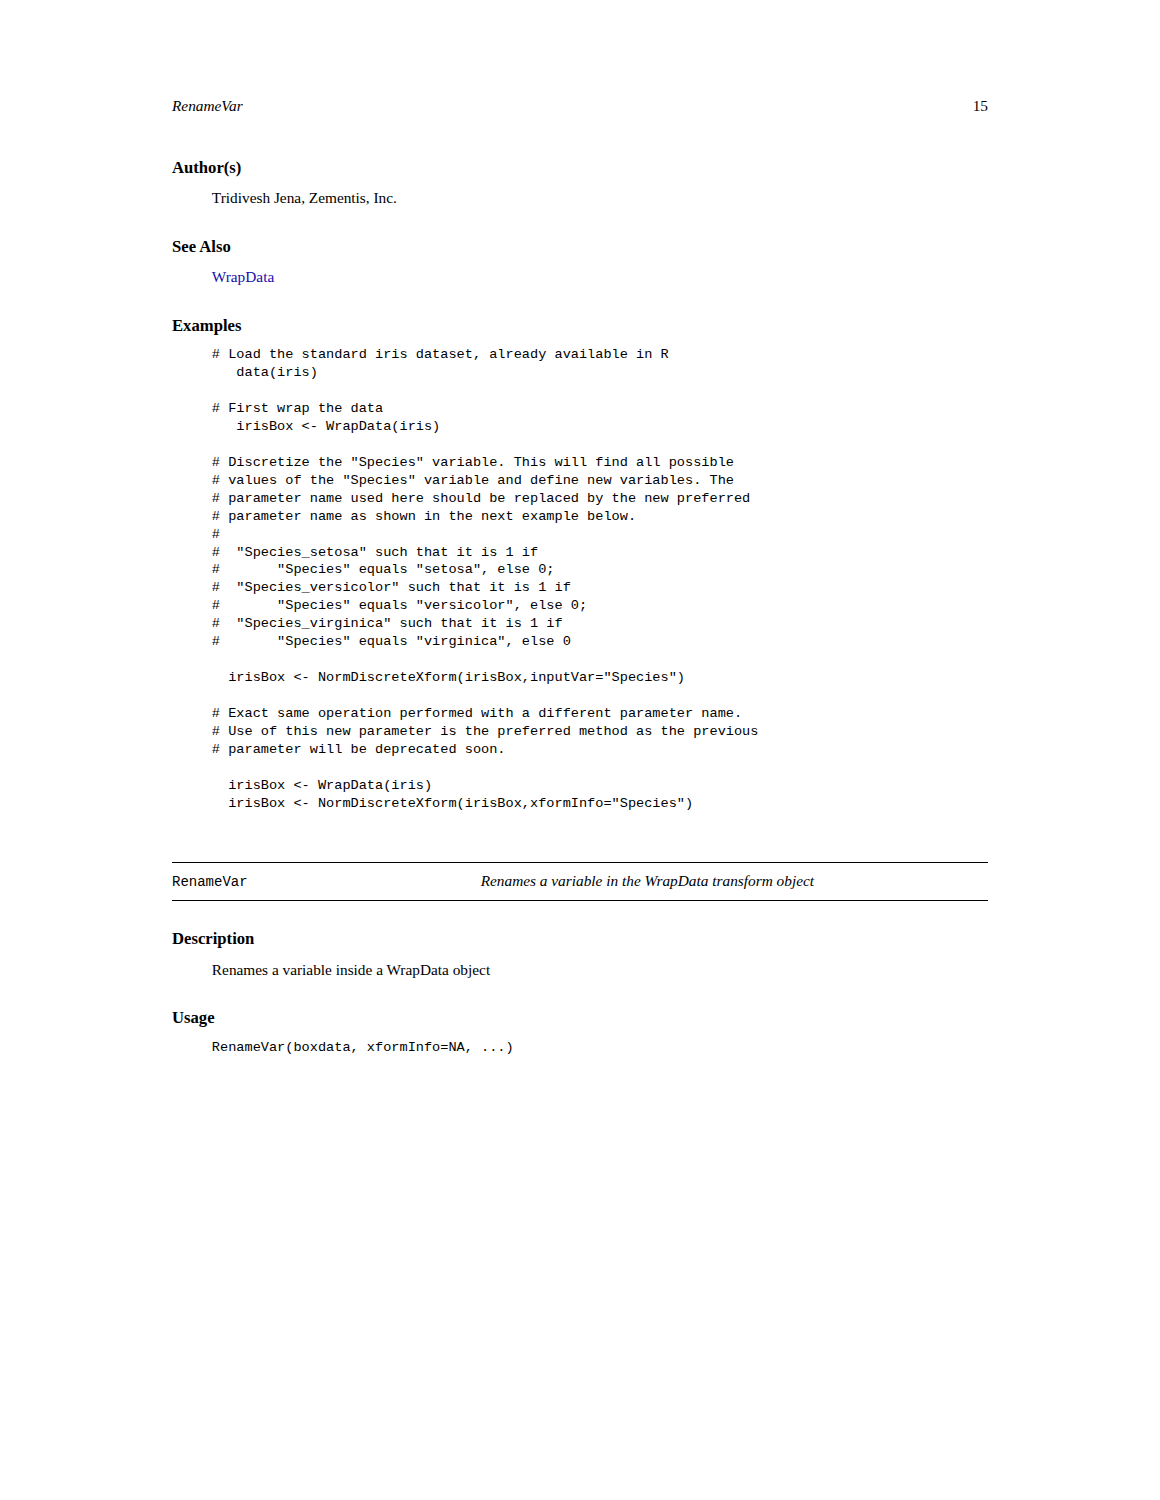RenameVar 15
Author(s)
Tridivesh Jena, Zementis, Inc.
See Also
WrapData
Examples
# Load the standard iris dataset, already available in R
   data(iris)

# First wrap the data
   irisBox <- WrapData(iris)

# Discretize the "Species" variable. This will find all possible
# values of the "Species" variable and define new variables. The
# parameter name used here should be replaced by the new preferred
# parameter name as shown in the next example below.
#
#  "Species_setosa" such that it is 1 if
#       "Species" equals "setosa", else 0;
#  "Species_versicolor" such that it is 1 if
#       "Species" equals "versicolor", else 0;
#  "Species_virginica" such that it is 1 if
#       "Species" equals "virginica", else 0

  irisBox <- NormDiscreteXform(irisBox,inputVar="Species")

# Exact same operation performed with a different parameter name.
# Use of this new parameter is the preferred method as the previous
# parameter will be deprecated soon.

  irisBox <- WrapData(iris)
  irisBox <- NormDiscreteXform(irisBox,xformInfo="Species")
RenameVar Renames a variable in the WrapData transform object
Description
Renames a variable inside a WrapData object
Usage
RenameVar(boxdata, xformInfo=NA, ...)